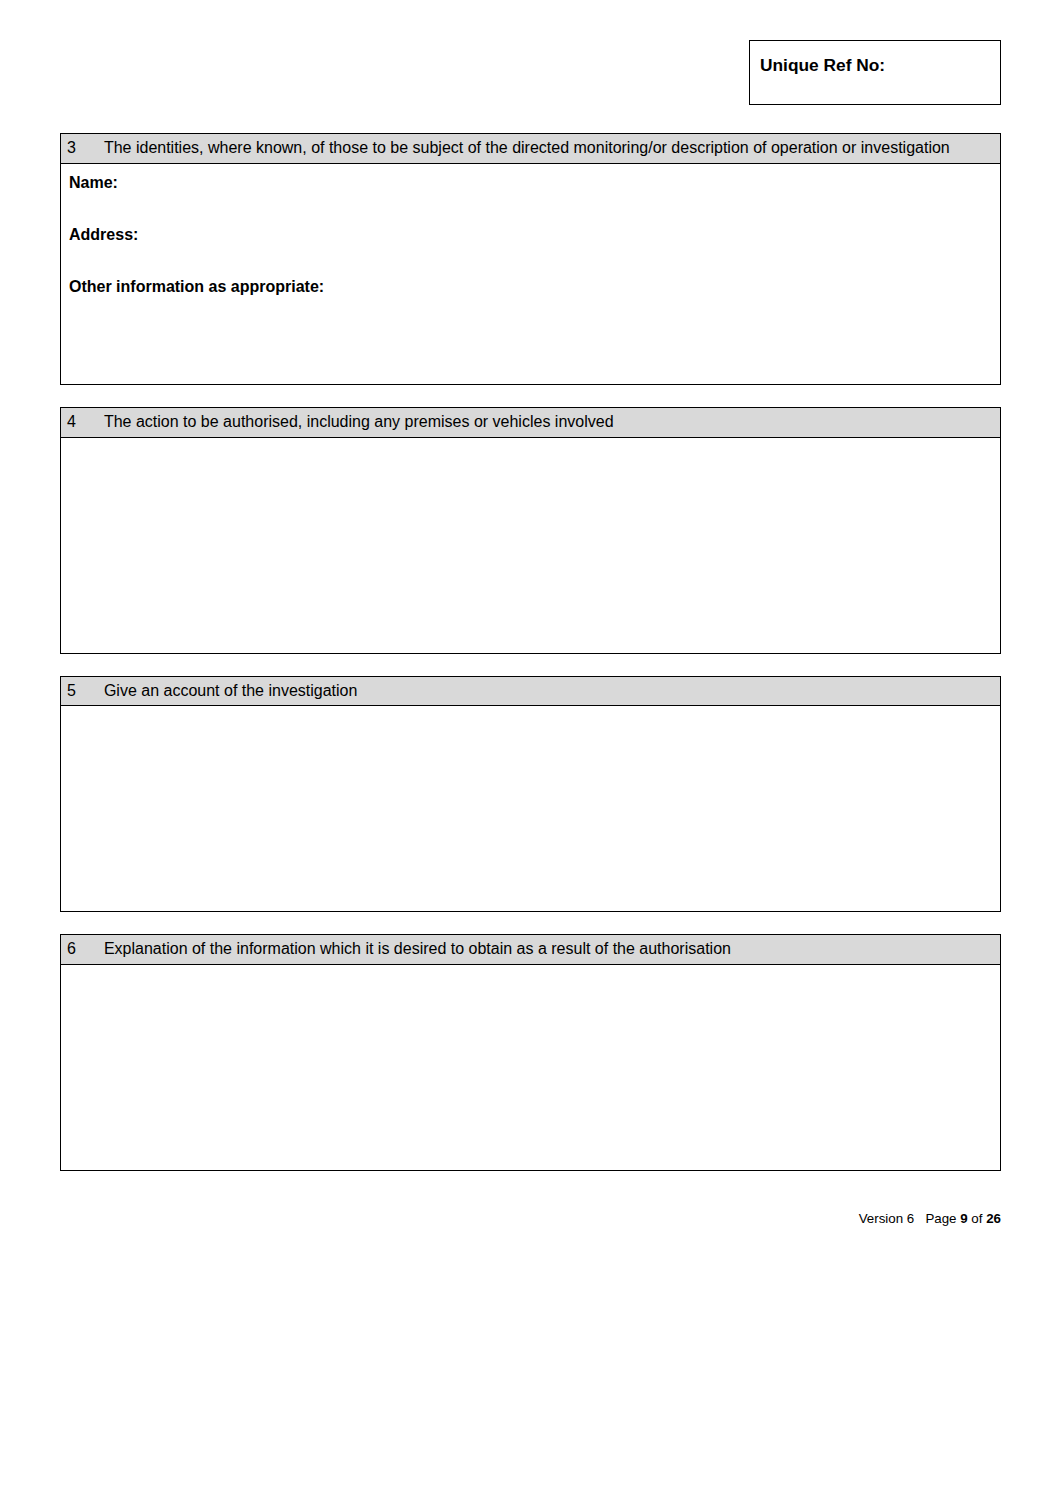Unique Ref No:
3 The identities, where known, of those to be subject of the directed monitoring/or description of operation or investigation
Name:
Address:
Other information as appropriate:
4 The action to be authorised, including any premises or vehicles involved
5 Give an account of the investigation
6 Explanation of the information which it is desired to obtain as a result of the authorisation
Version 6 Page 9 of 26